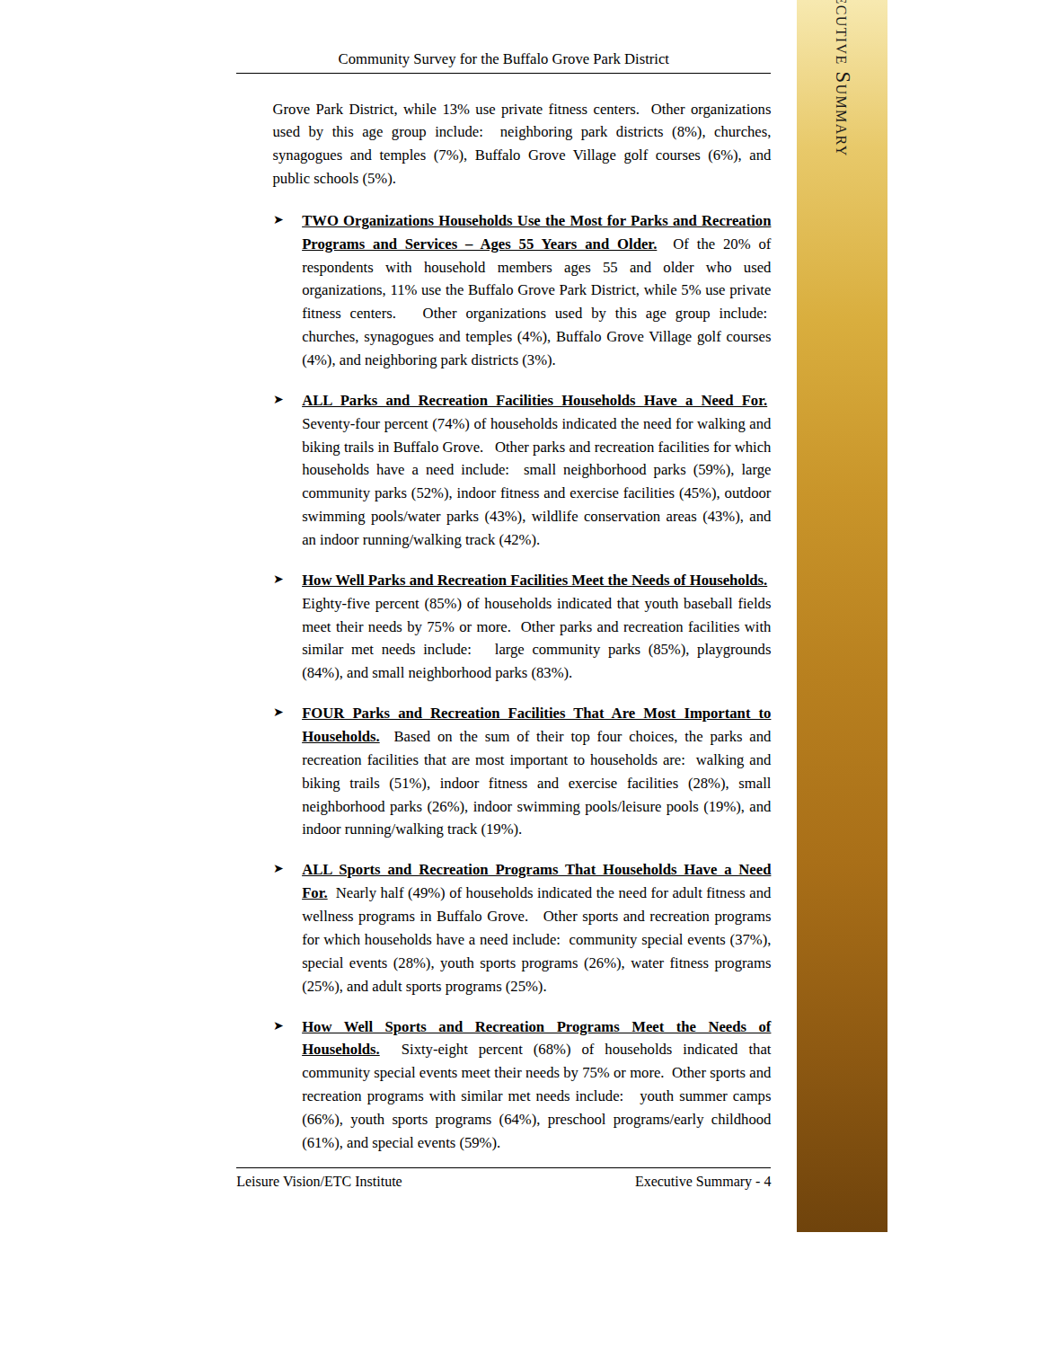Executive Summary
Community Survey for the Buffalo Grove Park District
Grove Park District, while 13% use private fitness centers. Other organizations used by this age group include: neighboring park districts (8%), churches, synagogues and temples (7%), Buffalo Grove Village golf courses (6%), and public schools (5%).
TWO Organizations Households Use the Most for Parks and Recreation Programs and Services – Ages 55 Years and Older. Of the 20% of respondents with household members ages 55 and older who used organizations, 11% use the Buffalo Grove Park District, while 5% use private fitness centers. Other organizations used by this age group include: churches, synagogues and temples (4%), Buffalo Grove Village golf courses (4%), and neighboring park districts (3%).
ALL Parks and Recreation Facilities Households Have a Need For. Seventy-four percent (74%) of households indicated the need for walking and biking trails in Buffalo Grove. Other parks and recreation facilities for which households have a need include: small neighborhood parks (59%), large community parks (52%), indoor fitness and exercise facilities (45%), outdoor swimming pools/water parks (43%), wildlife conservation areas (43%), and an indoor running/walking track (42%).
How Well Parks and Recreation Facilities Meet the Needs of Households. Eighty-five percent (85%) of households indicated that youth baseball fields meet their needs by 75% or more. Other parks and recreation facilities with similar met needs include: large community parks (85%), playgrounds (84%), and small neighborhood parks (83%).
FOUR Parks and Recreation Facilities That Are Most Important to Households. Based on the sum of their top four choices, the parks and recreation facilities that are most important to households are: walking and biking trails (51%), indoor fitness and exercise facilities (28%), small neighborhood parks (26%), indoor swimming pools/leisure pools (19%), and indoor running/walking track (19%).
ALL Sports and Recreation Programs That Households Have a Need For. Nearly half (49%) of households indicated the need for adult fitness and wellness programs in Buffalo Grove. Other sports and recreation programs for which households have a need include: community special events (37%), special events (28%), youth sports programs (26%), water fitness programs (25%), and adult sports programs (25%).
How Well Sports and Recreation Programs Meet the Needs of Households. Sixty-eight percent (68%) of households indicated that community special events meet their needs by 75% or more. Other sports and recreation programs with similar met needs include: youth summer camps (66%), youth sports programs (64%), preschool programs/early childhood (61%), and special events (59%).
Leisure Vision/ETC Institute Executive Summary - 4